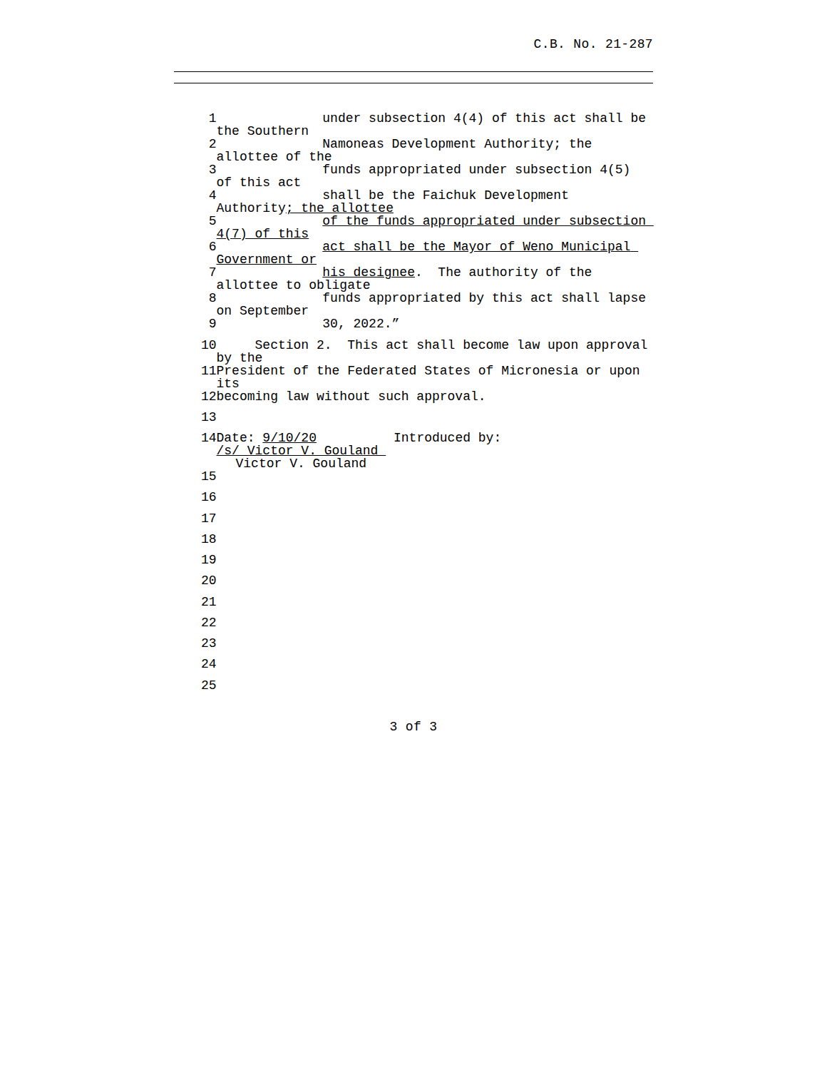C.B. No. 21-287
| 1 | under subsection 4(4) of this act shall be the Southern |
| 2 | Namoneas Development Authority; the allottee of the |
| 3 | funds appropriated under subsection 4(5) of this act |
| 4 | shall be the Faichuk Development Authority ; the allottee |
| 5 | of the funds appropriated under subsection 4(7) of this |
| 6 | act shall be the Mayor of Weno Municipal Government or |
| 7 | his designee . The authority of the allottee to obligate |
| 8 | funds appropriated by this act shall lapse on September |
| 9 | 30, 2022.” |
| 10 | Section 2. This act shall become law upon approval by the |
| 11 | President of the Federated States of Micronesia or upon its |
| 12 | becoming law without such approval. |
| 13 | |
| 14 | Date: 9/10/20 Introduced by: /s/ Victor V. Gouland Victor V. Gouland |
| 15 | |
| 16 | |
| 17 | |
| 18 | |
| 19 | |
| 20 | |
| 21 | |
| 22 | |
| 23 | |
| 24 | |
| 25 | |
3 of 3